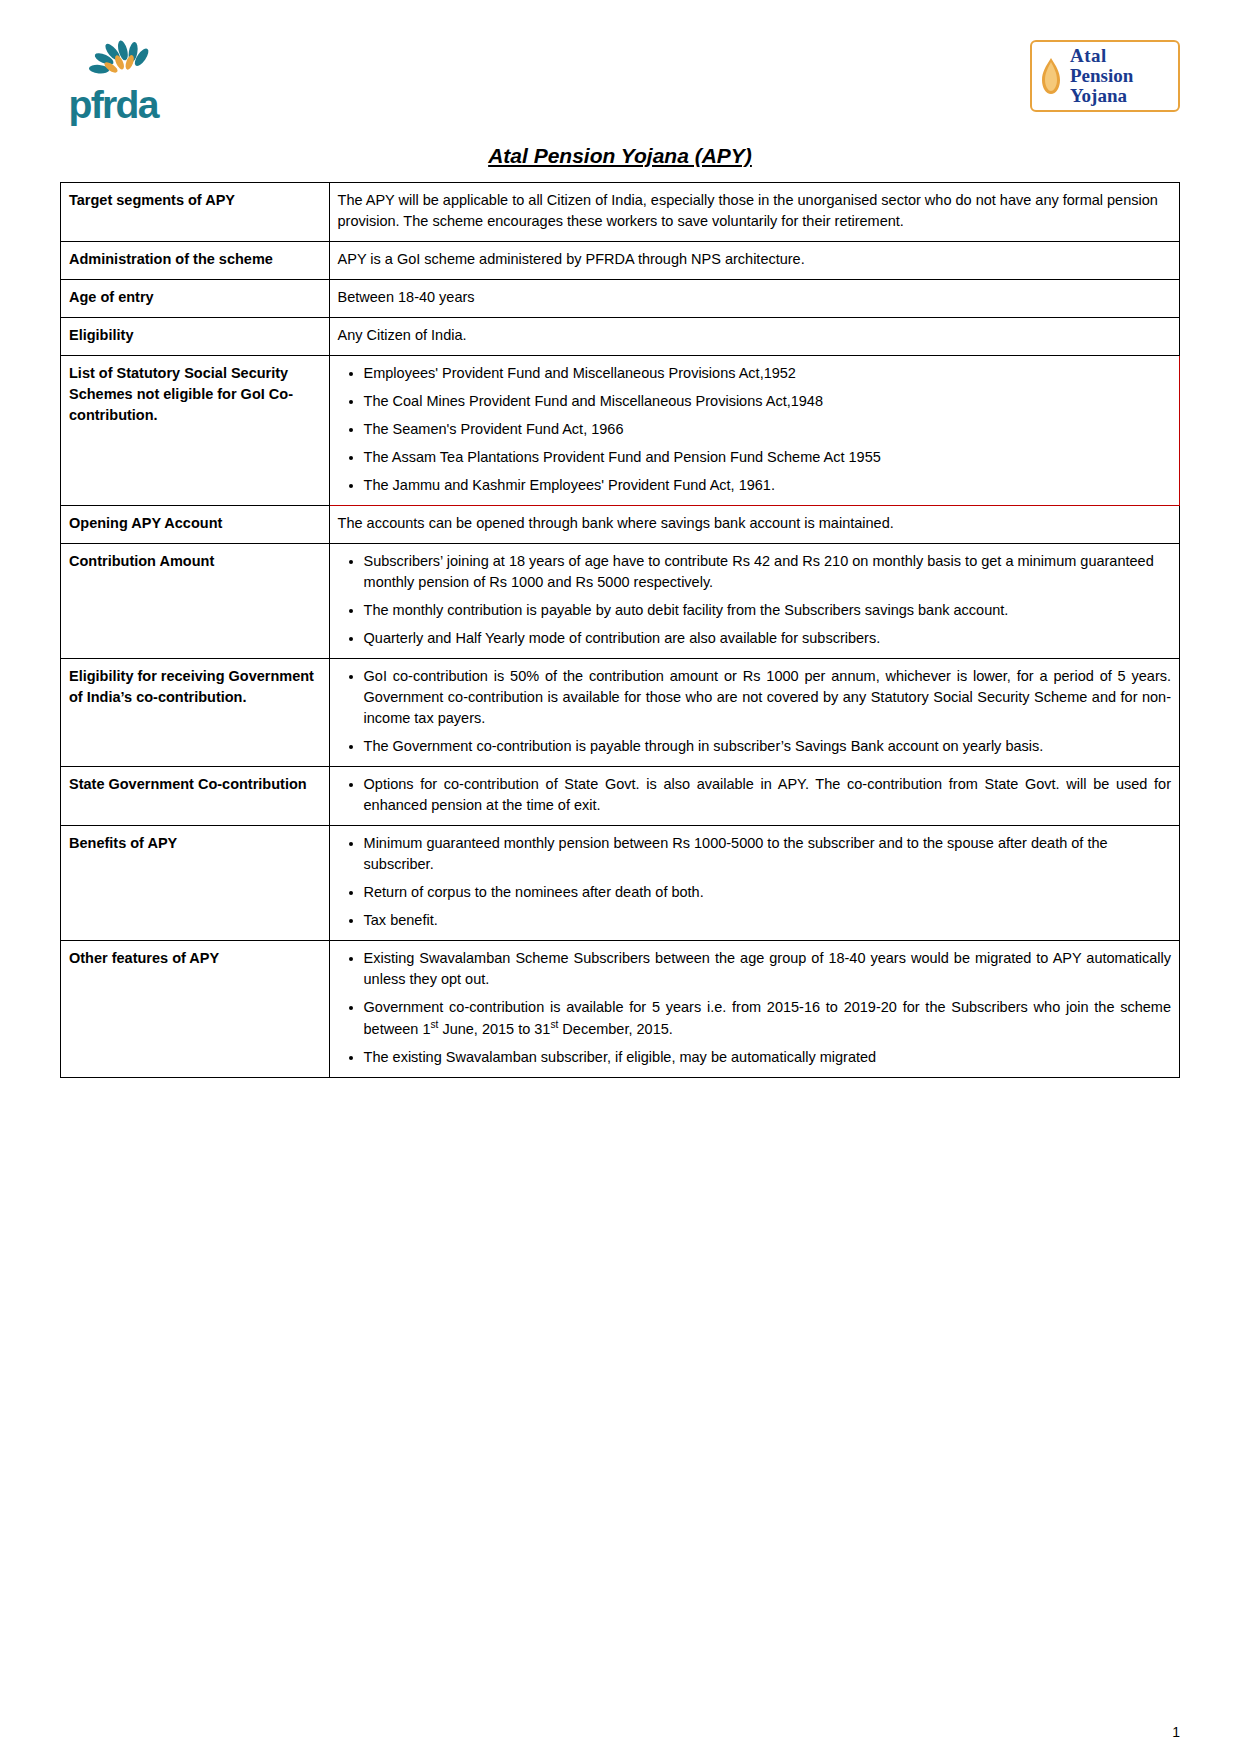pfrda
Atal
Pension
Yojana
Atal Pension Yojana (APY)
| Target segments of APY | The APY will be applicable to all Citizen of India, especially those in the unorganised sector who do not have any formal pension provision. The scheme encourages these workers to save voluntarily for their retirement. |
| Administration of the scheme | APY is a GoI scheme administered by PFRDA through NPS architecture. |
| Age of entry | Between 18-40 years |
| Eligibility | Any Citizen of India. |
| List of Statutory Social Security Schemes not eligible for GoI Co-contribution. | Employees' Provident Fund and Miscellaneous Provisions Act,1952 The Coal Mines Provident Fund and Miscellaneous Provisions Act,1948 The Seamen's Provident Fund Act, 1966 The Assam Tea Plantations Provident Fund and Pension Fund Scheme Act 1955 The Jammu and Kashmir Employees' Provident Fund Act, 1961. |
| Opening APY Account | The accounts can be opened through bank where savings bank account is maintained. |
| Contribution Amount | Subscribers’ joining at 18 years of age have to contribute Rs 42 and Rs 210 on monthly basis to get a minimum guaranteed monthly pension of Rs 1000 and Rs 5000 respectively. The monthly contribution is payable by auto debit facility from the Subscribers savings bank account. Quarterly and Half Yearly mode of contribution are also available for subscribers. |
| Eligibility for receiving Government of India’s co-contribution. | GoI co-contribution is 50% of the contribution amount or Rs 1000 per annum, whichever is lower, for a period of 5 years. Government co-contribution is available for those who are not covered by any Statutory Social Security Scheme and for non-income tax payers. The Government co-contribution is payable through in subscriber’s Savings Bank account on yearly basis. |
| State Government Co-contribution | Options for co-contribution of State Govt. is also available in APY. The co-contribution from State Govt. will be used for enhanced pension at the time of exit. |
| Benefits of APY | Minimum guaranteed monthly pension between Rs 1000-5000 to the subscriber and to the spouse after death of the subscriber. Return of corpus to the nominees after death of both. Tax benefit. |
| Other features of APY | Existing Swavalamban Scheme Subscribers between the age group of 18-40 years would be migrated to APY automatically unless they opt out. Government co-contribution is available for 5 years i.e. from 2015-16 to 2019-20 for the Subscribers who join the scheme between 1 st June, 2015 to 31 st December, 2015. The existing Swavalamban subscriber, if eligible, may be automatically migrated |
1